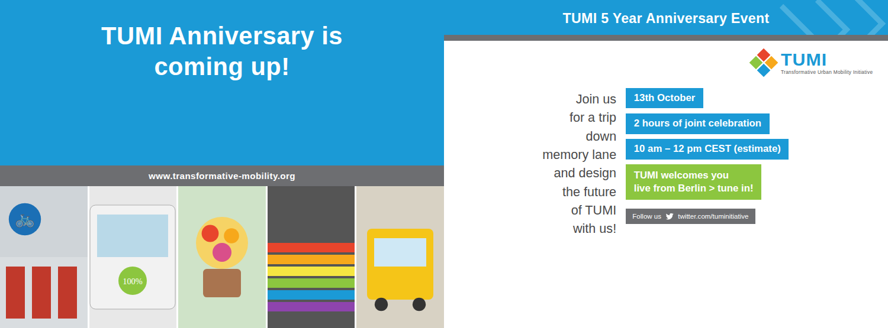TUMI Anniversary is
coming up!
www.transformative-mobility.org
TUMI 5 Year Anniversary Event
TUMI Transformative Urban Mobility Initiative
Join us
for a trip
down
memory lane
and design
the future
of TUMI
with us!
13th October 2 hours of joint celebration 10 am – 12 pm CEST (estimate) TUMI welcomes you
live from Berlin > tune in!
Follow us twitter.com/tuminitiative